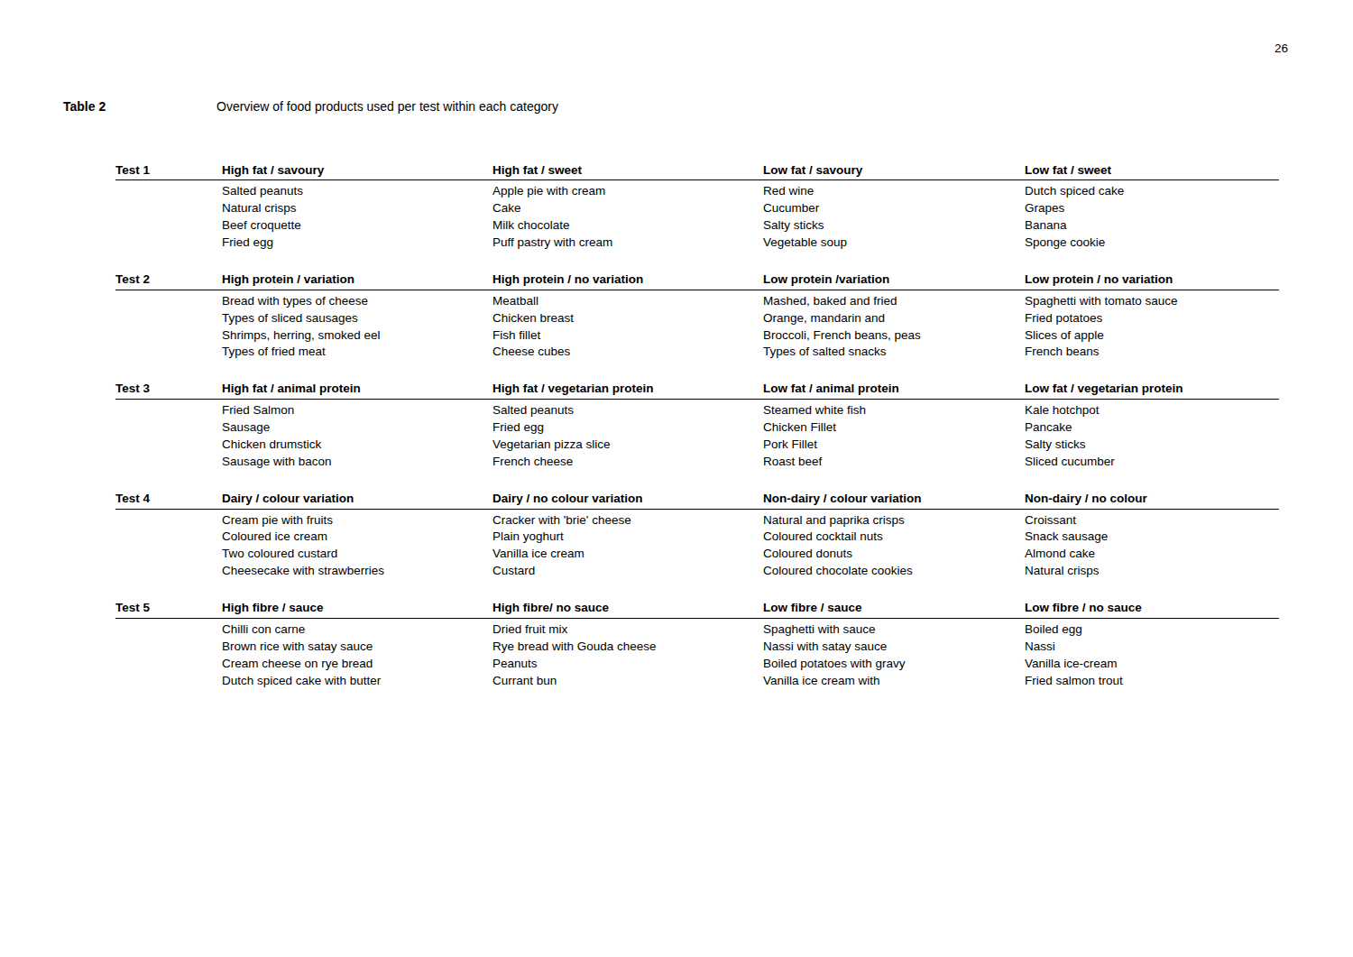26
Table 2 Overview of food products used per test within each category
| Test 1 | High fat / savoury | High fat / sweet | Low fat / savoury | Low fat / sweet |
| | Salted peanuts | Apple pie with cream | Red wine | Dutch spiced cake |
| | Natural crisps | Cake | Cucumber | Grapes |
| | Beef croquette | Milk chocolate | Salty sticks | Banana |
| | Fried egg | Puff pastry with cream | Vegetable soup | Sponge cookie |
| Test 2 | High protein / variation | High protein / no variation | Low protein /variation | Low protein / no variation |
| | Bread with types of cheese | Meatball | Mashed, baked and fried | Spaghetti with tomato sauce |
| | Types of sliced sausages | Chicken breast | Orange, mandarin and | Fried potatoes |
| | Shrimps, herring, smoked eel | Fish fillet | Broccoli, French beans, peas | Slices of apple |
| | Types of fried meat | Cheese cubes | Types of salted snacks | French beans |
| Test 3 | High fat / animal protein | High fat / vegetarian protein | Low fat / animal protein | Low fat / vegetarian protein |
| | Fried Salmon | Salted peanuts | Steamed white fish | Kale hotchpot |
| | Sausage | Fried egg | Chicken Fillet | Pancake |
| | Chicken drumstick | Vegetarian pizza slice | Pork Fillet | Salty sticks |
| | Sausage with bacon | French cheese | Roast beef | Sliced cucumber |
| Test 4 | Dairy / colour variation | Dairy / no colour variation | Non-dairy / colour variation | Non-dairy / no colour |
| | Cream pie with fruits | Cracker with 'brie' cheese | Natural and paprika crisps | Croissant |
| | Coloured ice cream | Plain yoghurt | Coloured cocktail nuts | Snack sausage |
| | Two coloured custard | Vanilla ice cream | Coloured donuts | Almond cake |
| | Cheesecake with strawberries | Custard | Coloured chocolate cookies | Natural crisps |
| Test 5 | High fibre / sauce | High fibre/ no sauce | Low fibre / sauce | Low fibre / no sauce |
| | Chilli con carne | Dried fruit mix | Spaghetti with sauce | Boiled egg |
| | Brown rice with satay sauce | Rye bread with Gouda cheese | Nassi with satay sauce | Nassi |
| | Cream cheese on rye bread | Peanuts | Boiled potatoes with gravy | Vanilla ice-cream |
| | Dutch spiced cake with butter | Currant bun | Vanilla ice cream with | Fried salmon trout |